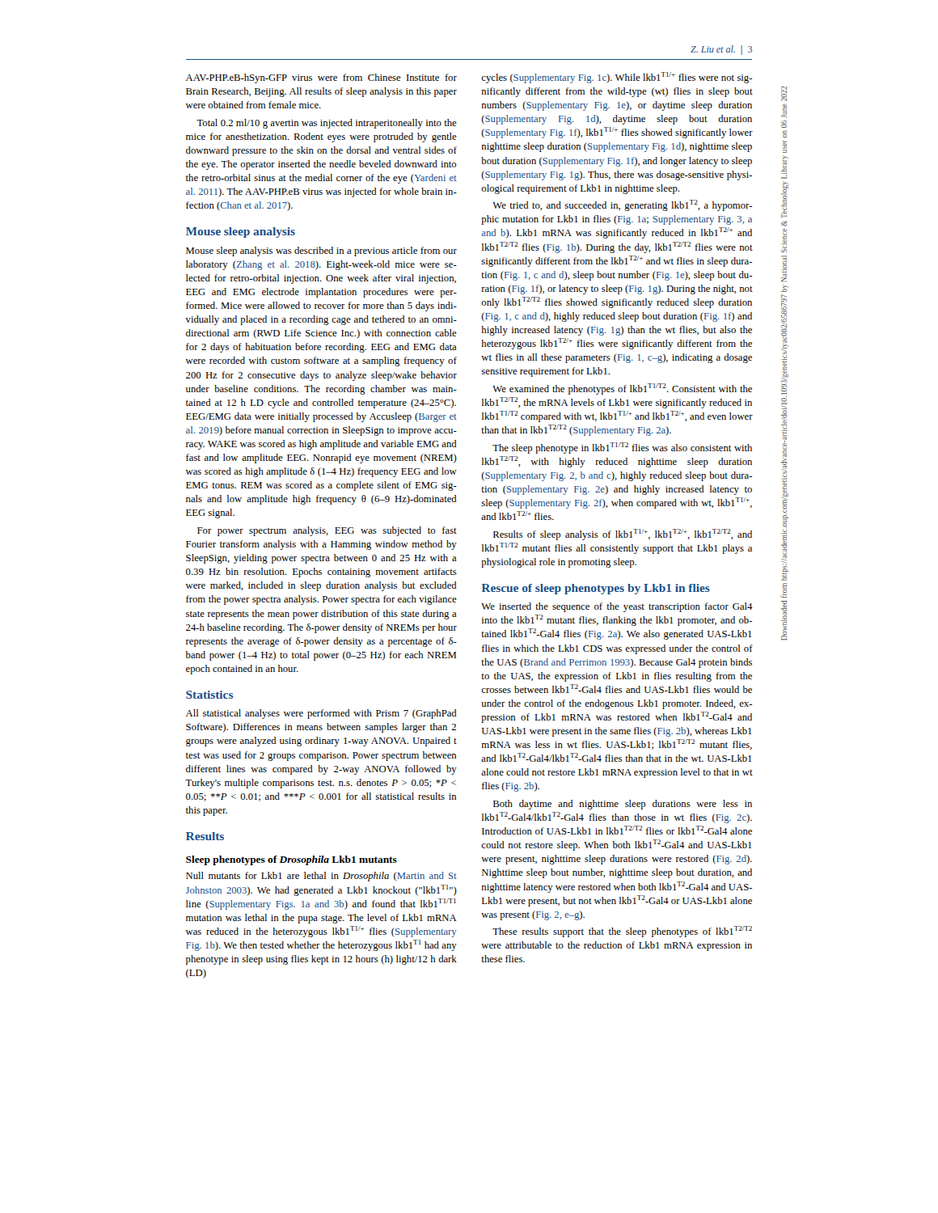Downloaded from https://academic.oup.com/genetics/advance-article/doi/10.1093/genetics/iyac082/6586797 by National Science & Technology Library user on 06 June 2022
Z. Liu et al.|3
AAV-PHP.eB-hSyn-GFP virus were from Chinese Institute for Brain Research, Beijing. All results of sleep analysis in this paper were obtained from female mice.
Total 0.2 ml/10 g avertin was injected intraperitoneally into the mice for anesthetization. Rodent eyes were protruded by gentle downward pressure to the skin on the dorsal and ventral sides of the eye. The operator inserted the needle beveled downward into the retro-orbital sinus at the medial corner of the eye (Yardeni et al. 2011). The AAV-PHP.eB virus was injected for whole brain infection (Chan et al. 2017).
Mouse sleep analysis
Mouse sleep analysis was described in a previous article from our laboratory (Zhang et al. 2018). Eight-week-old mice were selected for retro-orbital injection. One week after viral injection, EEG and EMG electrode implantation procedures were performed. Mice were allowed to recover for more than 5 days individually and placed in a recording cage and tethered to an omni-directional arm (RWD Life Science Inc.) with connection cable for 2 days of habituation before recording. EEG and EMG data were recorded with custom software at a sampling frequency of 200 Hz for 2 consecutive days to analyze sleep/wake behavior under baseline conditions. The recording chamber was maintained at 12 h LD cycle and controlled temperature (24–25°C). EEG/EMG data were initially processed by Accusleep (Barger et al. 2019) before manual correction in SleepSign to improve accuracy. WAKE was scored as high amplitude and variable EMG and fast and low amplitude EEG. Nonrapid eye movement (NREM) was scored as high amplitude δ (1–4 Hz) frequency EEG and low EMG tonus. REM was scored as a complete silent of EMG signals and low amplitude high frequency θ (6–9 Hz)-dominated EEG signal.
For power spectrum analysis, EEG was subjected to fast Fourier transform analysis with a Hamming window method by SleepSign, yielding power spectra between 0 and 25 Hz with a 0.39 Hz bin resolution. Epochs containing movement artifacts were marked, included in sleep duration analysis but excluded from the power spectra analysis. Power spectra for each vigilance state represents the mean power distribution of this state during a 24-h baseline recording. The δ-power density of NREMs per hour represents the average of δ-power density as a percentage of δ-band power (1–4 Hz) to total power (0–25 Hz) for each NREM epoch contained in an hour.
Statistics
All statistical analyses were performed with Prism 7 (GraphPad Software). Differences in means between samples larger than 2 groups were analyzed using ordinary 1-way ANOVA. Unpaired t test was used for 2 groups comparison. Power spectrum between different lines was compared by 2-way ANOVA followed by Turkey's multiple comparisons test. n.s. denotes P > 0.05; *P < 0.05; **P < 0.01; and ***P < 0.001 for all statistical results in this paper.
Results
Sleep phenotypes of Drosophila Lkb1 mutants
Null mutants for Lkb1 are lethal in Drosophila (Martin and St Johnston 2003). We had generated a Lkb1 knockout ("lkb1T1") line (Supplementary Figs. 1a and 3b) and found that lkb1T1/T1 mutation was lethal in the pupa stage. The level of Lkb1 mRNA was reduced in the heterozygous lkb1T1/+ flies (Supplementary Fig. 1b). We then tested whether the heterozygous lkb1T1 had any phenotype in sleep using flies kept in 12 hours (h) light/12 h dark (LD)
cycles (Supplementary Fig. 1c). While lkb1T1/+ flies were not significantly different from the wild-type (wt) flies in sleep bout numbers (Supplementary Fig. 1e), or daytime sleep duration (Supplementary Fig. 1d), daytime sleep bout duration (Supplementary Fig. 1f), lkb1T1/+ flies showed significantly lower nighttime sleep duration (Supplementary Fig. 1d), nighttime sleep bout duration (Supplementary Fig. 1f), and longer latency to sleep (Supplementary Fig. 1g). Thus, there was dosage-sensitive physiological requirement of Lkb1 in nighttime sleep.
We tried to, and succeeded in, generating lkb1T2, a hypomorphic mutation for Lkb1 in flies (Fig. 1a; Supplementary Fig. 3, a and b). Lkb1 mRNA was significantly reduced in lkb1T2/+ and lkb1T2/T2 flies (Fig. 1b). During the day, lkb1T2/T2 flies were not significantly different from the lkb1T2/+ and wt flies in sleep duration (Fig. 1, c and d), sleep bout number (Fig. 1e), sleep bout duration (Fig. 1f), or latency to sleep (Fig. 1g). During the night, not only lkb1T2/T2 flies showed significantly reduced sleep duration (Fig. 1, c and d), highly reduced sleep bout duration (Fig. 1f) and highly increased latency (Fig. 1g) than the wt flies, but also the heterozygous lkb1T2/+ flies were significantly different from the wt flies in all these parameters (Fig. 1, c–g), indicating a dosage sensitive requirement for Lkb1.
We examined the phenotypes of lkb1T1/T2. Consistent with the lkb1T2/T2, the mRNA levels of Lkb1 were significantly reduced in lkb1T1/T2 compared with wt, lkb1T1/+ and lkb1T2/+, and even lower than that in lkb1T2/T2 (Supplementary Fig. 2a).
The sleep phenotype in lkb1T1/T2 flies was also consistent with lkb1T2/T2, with highly reduced nighttime sleep duration (Supplementary Fig. 2, b and c), highly reduced sleep bout duration (Supplementary Fig. 2e) and highly increased latency to sleep (Supplementary Fig. 2f), when compared with wt, lkb1T1/+, and lkb1T2/+ flies.
Results of sleep analysis of lkb1T1/+, lkb1T2/+, lkb1T2/T2, and lkb1T1/T2 mutant flies all consistently support that Lkb1 plays a physiological role in promoting sleep.
Rescue of sleep phenotypes by Lkb1 in flies
We inserted the sequence of the yeast transcription factor Gal4 into the lkb1T2 mutant flies, flanking the lkb1 promoter, and obtained lkb1T2-Gal4 flies (Fig. 2a). We also generated UAS-Lkb1 flies in which the Lkb1 CDS was expressed under the control of the UAS (Brand and Perrimon 1993). Because Gal4 protein binds to the UAS, the expression of Lkb1 in flies resulting from the crosses between lkb1T2-Gal4 flies and UAS-Lkb1 flies would be under the control of the endogenous Lkb1 promoter. Indeed, expression of Lkb1 mRNA was restored when lkb1T2-Gal4 and UAS-Lkb1 were present in the same flies (Fig. 2b), whereas Lkb1 mRNA was less in wt flies. UAS-Lkb1; lkb1T2/T2 mutant flies, and lkb1T2-Gal4/lkb1T2-Gal4 flies than that in the wt. UAS-Lkb1 alone could not restore Lkb1 mRNA expression level to that in wt flies (Fig. 2b).
Both daytime and nighttime sleep durations were less in lkb1T2-Gal4/lkb1T2-Gal4 flies than those in wt flies (Fig. 2c). Introduction of UAS-Lkb1 in lkb1T2/T2 flies or lkb1T2-Gal4 alone could not restore sleep. When both lkb1T2-Gal4 and UAS-Lkb1 were present, nighttime sleep durations were restored (Fig. 2d). Nighttime sleep bout number, nighttime sleep bout duration, and nighttime latency were restored when both lkb1T2-Gal4 and UAS-Lkb1 were present, but not when lkb1T2-Gal4 or UAS-Lkb1 alone was present (Fig. 2, e–g).
These results support that the sleep phenotypes of lkb1T2/T2 were attributable to the reduction of Lkb1 mRNA expression in these flies.